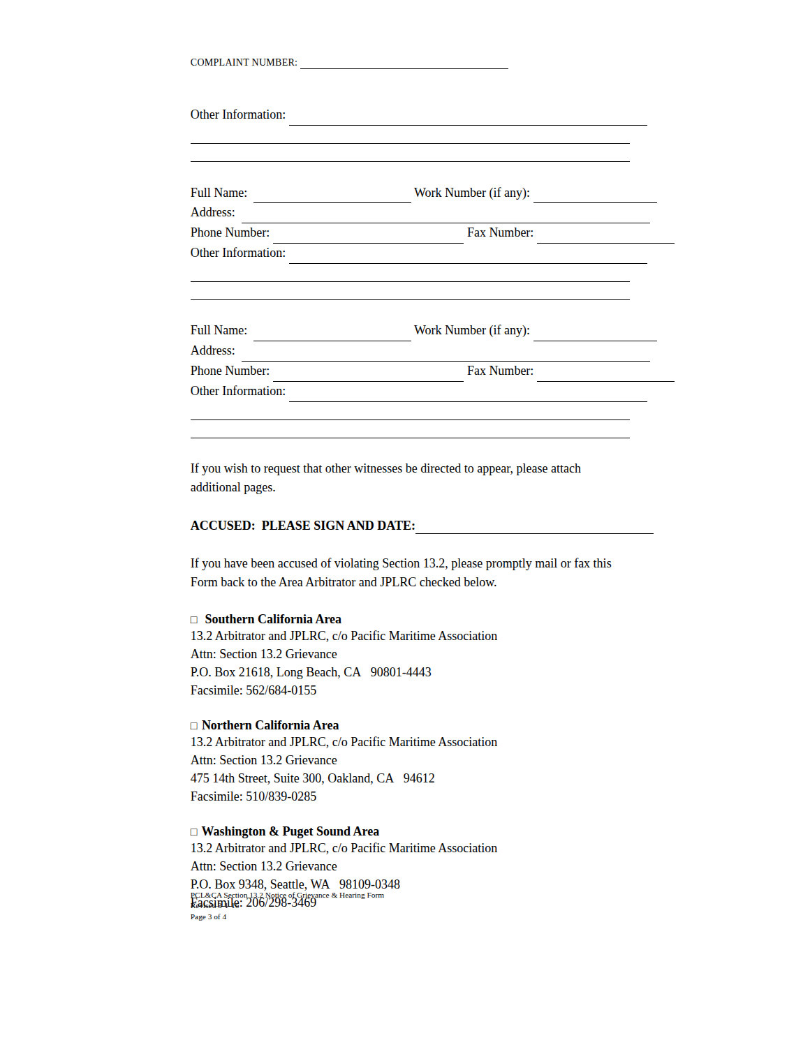COMPLAINT NUMBER:
Other Information:
Full Name: Work Number (if any):
Address:
Phone Number: Fax Number:
Other Information:
Full Name: Work Number (if any):
Address:
Phone Number: Fax Number:
Other Information:
If you wish to request that other witnesses be directed to appear, please attach additional pages.
ACCUSED: PLEASE SIGN AND DATE:
If you have been accused of violating Section 13.2, please promptly mail or fax this Form back to the Area Arbitrator and JPLRC checked below.
□ Southern California Area
13.2 Arbitrator and JPLRC, c/o Pacific Maritime Association
Attn: Section 13.2 Grievance
P.O. Box 21618, Long Beach, CA 90801-4443
Facsimile: 562/684-0155
□ Northern California Area
13.2 Arbitrator and JPLRC, c/o Pacific Maritime Association
Attn: Section 13.2 Grievance
475 14th Street, Suite 300, Oakland, CA 94612
Facsimile: 510/839-0285
□ Washington & Puget Sound Area
13.2 Arbitrator and JPLRC, c/o Pacific Maritime Association
Attn: Section 13.2 Grievance
P.O. Box 9348, Seattle, WA 98109-0348
Facsimile: 206/298-3469
PCL&CA Section 13.2 Notice of Grievance & Hearing Form
Revised 3-1-16
Page 3 of 4